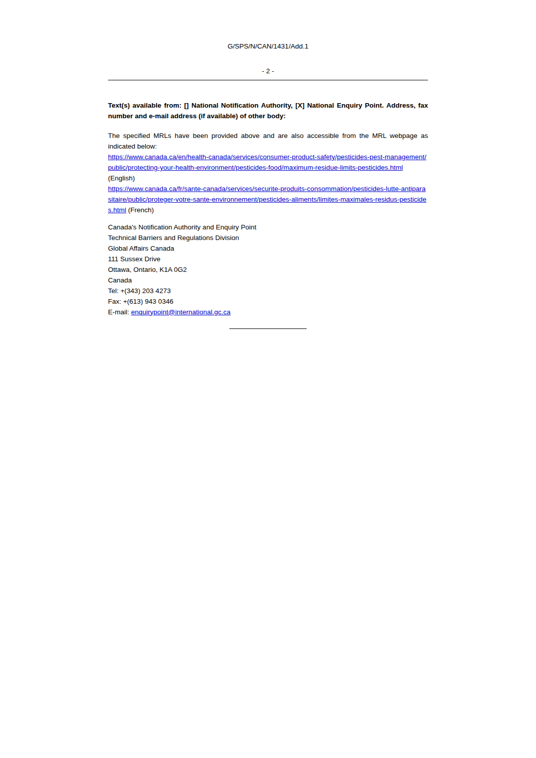G/SPS/N/CAN/1431/Add.1
- 2 -
Text(s) available from: [] National Notification Authority, [X] National Enquiry Point. Address, fax number and e-mail address (if available) of other body:
The specified MRLs have been provided above and are also accessible from the MRL webpage as indicated below:
https://www.canada.ca/en/health-canada/services/consumer-product-safety/pesticides-pest-management/public/protecting-your-health-environment/pesticides-food/maximum-residue-limits-pesticides.html (English)
https://www.canada.ca/fr/sante-canada/services/securite-produits-consommation/pesticides-lutte-antiparasitaire/public/proteger-votre-sante-environnement/pesticides-aliments/limites-maximales-residus-pesticides.html (French)
Canada's Notification Authority and Enquiry Point
Technical Barriers and Regulations Division
Global Affairs Canada
111 Sussex Drive
Ottawa, Ontario, K1A 0G2
Canada
Tel: +(343) 203 4273
Fax: +(613) 943 0346
E-mail: enquirypoint@international.gc.ca